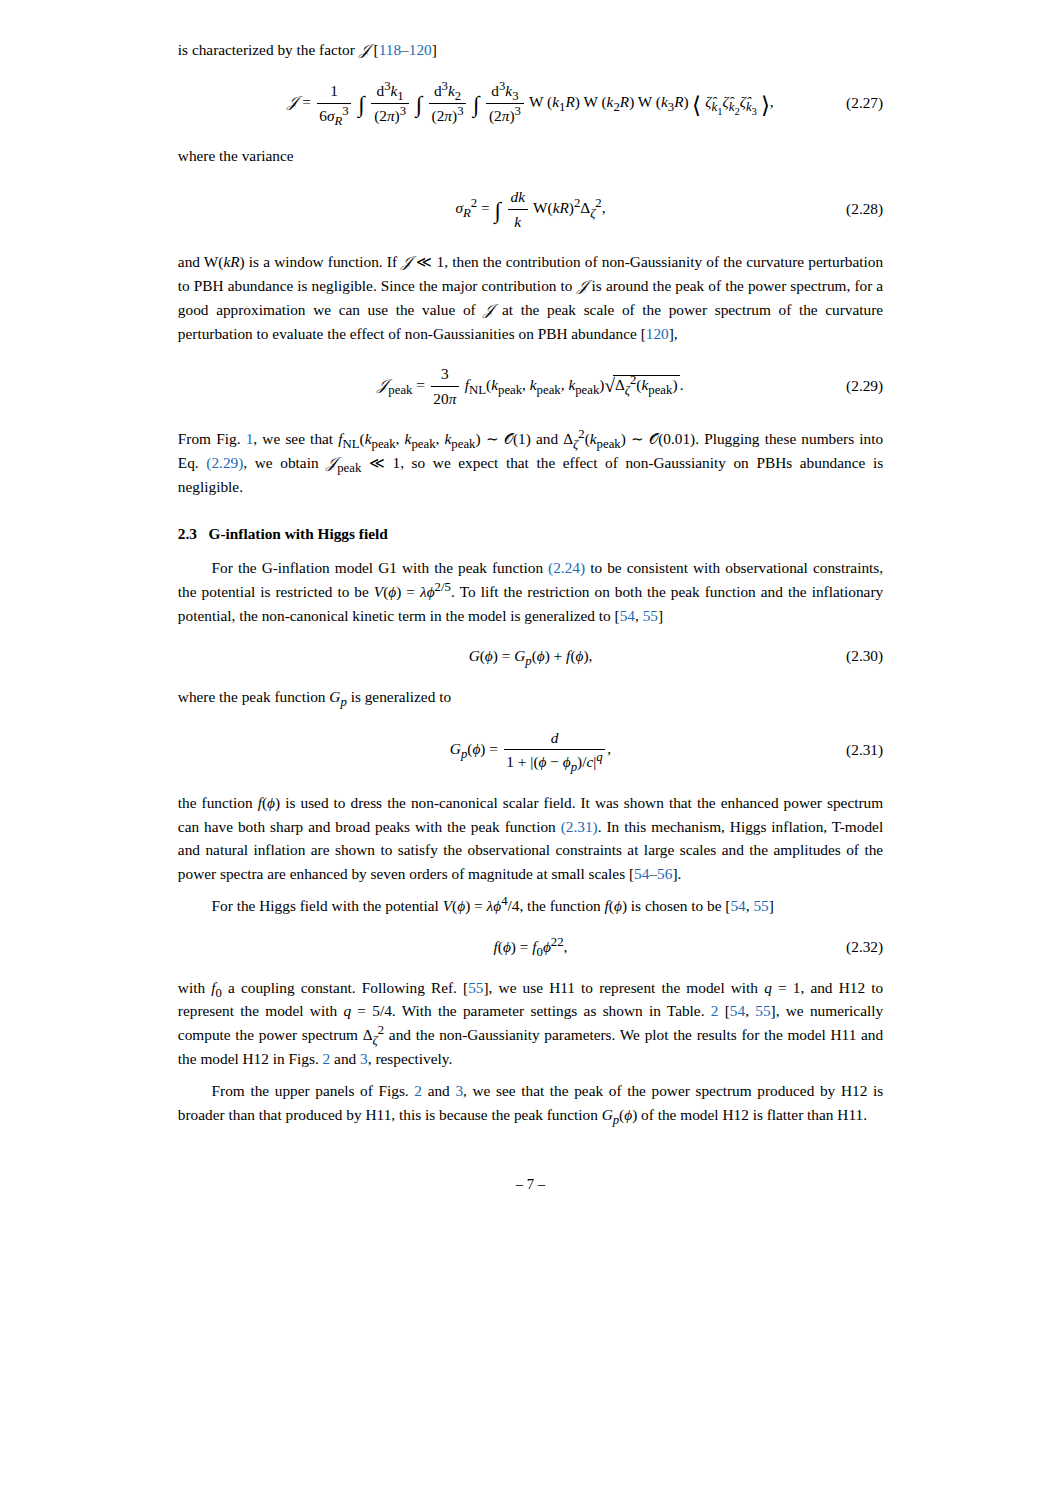is characterized by the factor 𝒥 [118–120]
𝒥 = 16σR3 ∫ d3k1(2π)3 ∫ d3k2(2π)3 ∫ d3k3(2π)3 W (k1R) W (k2R) W (k3R) ⟨ ζ̂k1ζ̂k2ζ̂k3 ⟩, (2.27)
where the variance
σR2 = ∫ dk k W(kR)2Δζ2, (2.28)
and W(kR) is a window function. If 𝒥 ≪ 1, then the contribution of non-Gaussianity of the curvature perturbation to PBH abundance is negligible. Since the major contribution to 𝒥 is around the peak of the power spectrum, for a good approximation we can use the value of 𝒥 at the peak scale of the power spectrum of the curvature perturbation to evaluate the effect of non-Gaussianities on PBH abundance [120],
𝒥peak = 320π fNL(kpeak, kpeak, kpeak)√Δζ2(kpeak). (2.29)
From Fig. 1, we see that fNL(kpeak, kpeak, kpeak) ∼ 𝒪(1) and Δζ2(kpeak) ∼ 𝒪(0.01). Plugging these numbers into Eq. (2.29), we obtain 𝒥peak ≪ 1, so we expect that the effect of non-Gaussianity on PBHs abundance is negligible.
2.3 G-inflation with Higgs field
For the G-inflation model G1 with the peak function (2.24) to be consistent with observational constraints, the potential is restricted to be V(ϕ) = λϕ2/5. To lift the restriction on both the peak function and the inflationary potential, the non-canonical kinetic term in the model is generalized to [54, 55]
G(ϕ) = Gp(ϕ) + f(ϕ), (2.30)
where the peak function Gp is generalized to
Gp(ϕ) = d 1 + |(ϕ − ϕp)/c|q, (2.31)
the function f(ϕ) is used to dress the non-canonical scalar field. It was shown that the enhanced power spectrum can have both sharp and broad peaks with the peak function (2.31). In this mechanism, Higgs inflation, T-model and natural inflation are shown to satisfy the observational constraints at large scales and the amplitudes of the power spectra are enhanced by seven orders of magnitude at small scales [54–56].
For the Higgs field with the potential V(ϕ) = λϕ4/4, the function f(ϕ) is chosen to be [54, 55]
f(ϕ) = f0ϕ22, (2.32)
with f0 a coupling constant. Following Ref. [55], we use H11 to represent the model with q = 1, and H12 to represent the model with q = 5/4. With the parameter settings as shown in Table. 2 [54, 55], we numerically compute the power spectrum Δζ2 and the non-Gaussianity parameters. We plot the results for the model H11 and the model H12 in Figs. 2 and 3, respectively.
From the upper panels of Figs. 2 and 3, we see that the peak of the power spectrum produced by H12 is broader than that produced by H11, this is because the peak function Gp(ϕ) of the model H12 is flatter than H11.
– 7 –